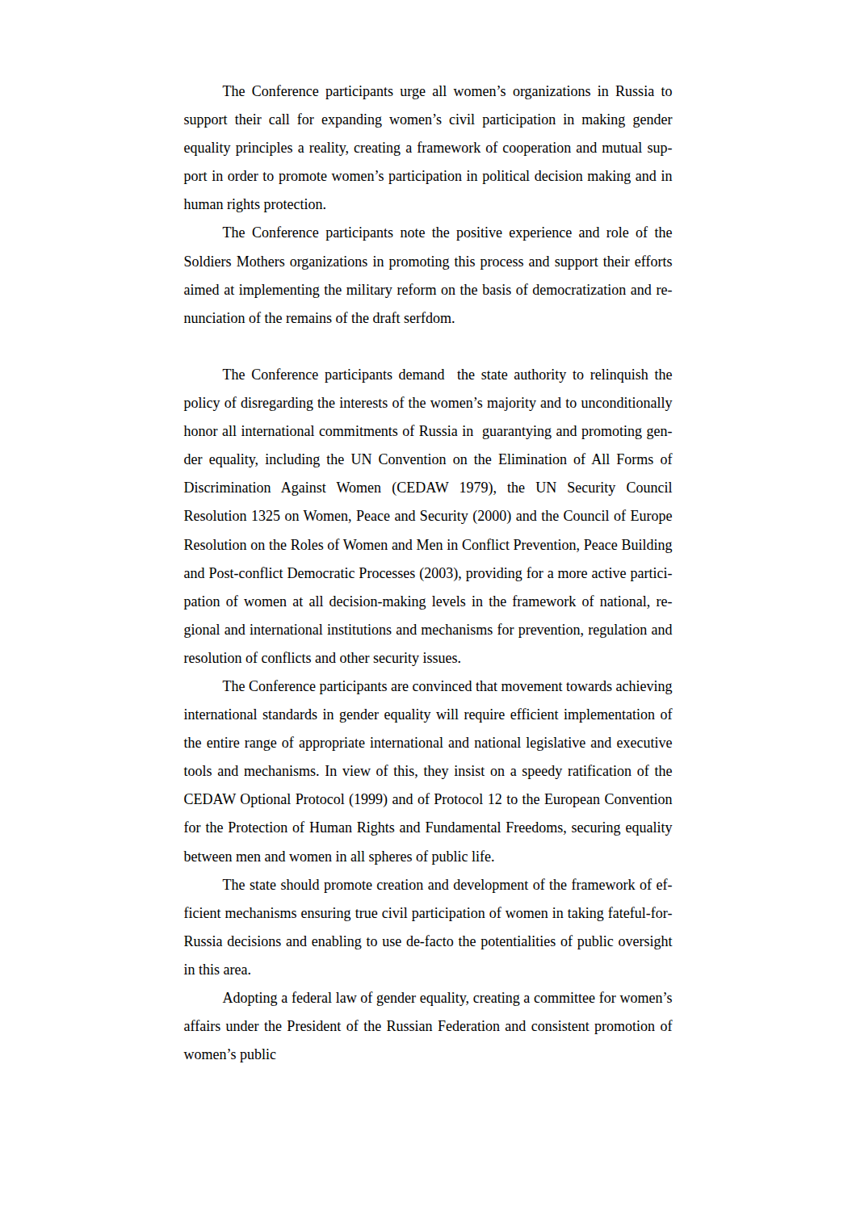The Conference participants urge all women’s organizations in Russia to support their call for expanding women’s civil participation in making gender equality principles a reality, creating a framework of cooperation and mutual support in order to promote women’s participation in political decision making and in human rights protection.
The Conference participants note the positive experience and role of the Soldiers Mothers organizations in promoting this process and support their efforts aimed at implementing the military reform on the basis of democratization and renunciation of the remains of the draft serfdom.
The Conference participants demand the state authority to relinquish the policy of disregarding the interests of the women’s majority and to unconditionally honor all international commitments of Russia in guarantying and promoting gender equality, including the UN Convention on the Elimination of All Forms of Discrimination Against Women (CEDAW 1979), the UN Security Council Resolution 1325 on Women, Peace and Security (2000) and the Council of Europe Resolution on the Roles of Women and Men in Conflict Prevention, Peace Building and Post-conflict Democratic Processes (2003), providing for a more active participation of women at all decision-making levels in the framework of national, regional and international institutions and mechanisms for prevention, regulation and resolution of conflicts and other security issues.
The Conference participants are convinced that movement towards achieving international standards in gender equality will require efficient implementation of the entire range of appropriate international and national legislative and executive tools and mechanisms. In view of this, they insist on a speedy ratification of the CEDAW Optional Protocol (1999) and of Protocol 12 to the European Convention for the Protection of Human Rights and Fundamental Freedoms, securing equality between men and women in all spheres of public life.
The state should promote creation and development of the framework of efficient mechanisms ensuring true civil participation of women in taking fateful-for-Russia decisions and enabling to use de-facto the potentialities of public oversight in this area.
Adopting a federal law of gender equality, creating a committee for women’s affairs under the President of the Russian Federation and consistent promotion of women’s public